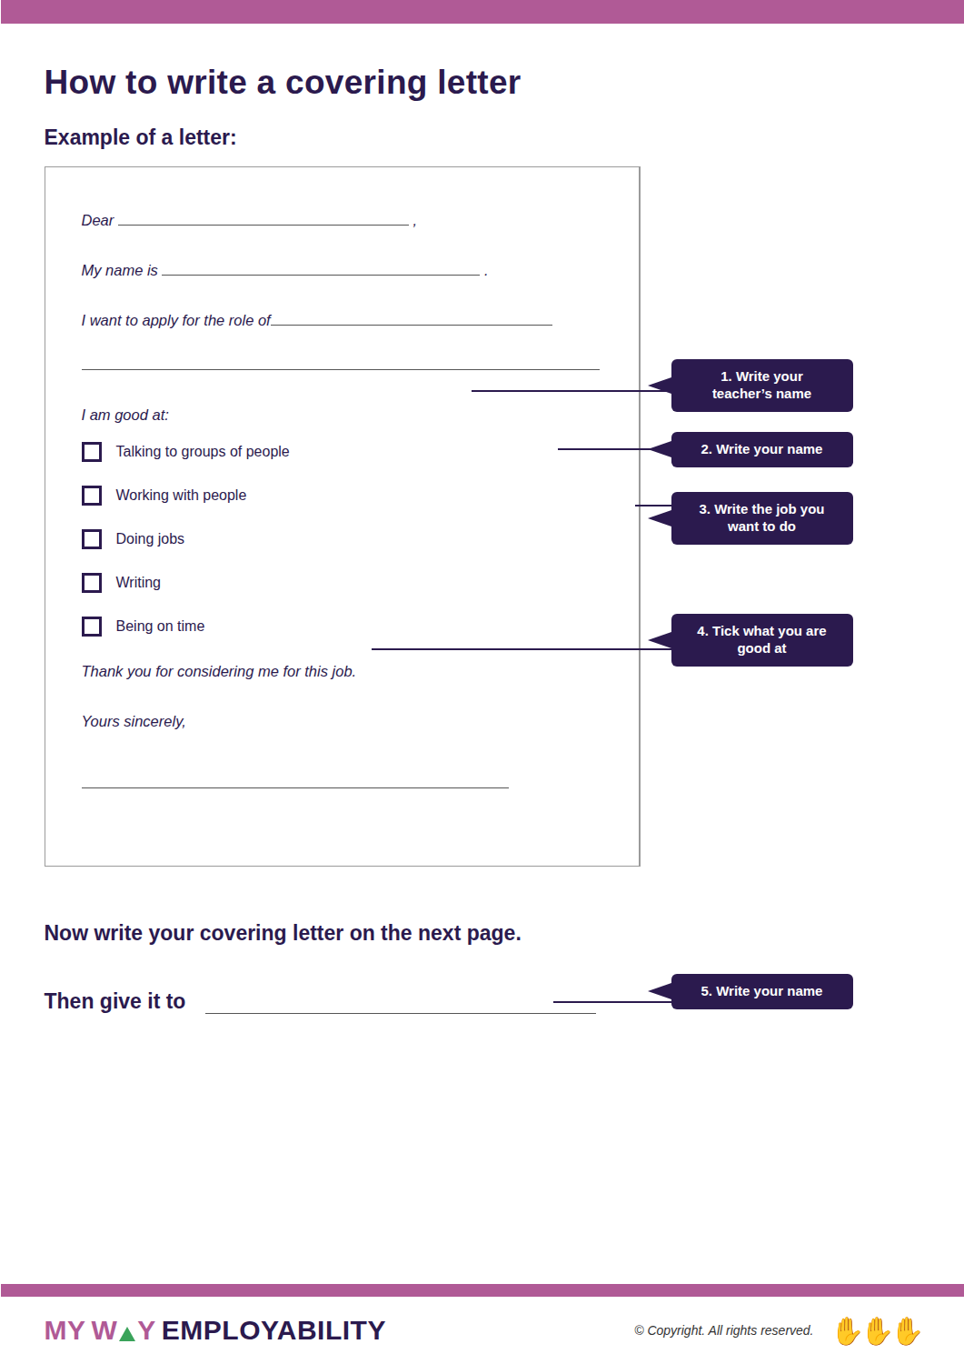How to write a covering letter
Example of a letter:
Dear ,
My name is .
I want to apply for the role of
I am good at:
Talking to groups of people
Working with people
Doing jobs
Writing
Being on time
Thank you for considering me for this job.
Yours sincerely,
1. Write your
teacher’s name
2. Write your name
3. Write the job you
want to do
4. Tick what you are
good at
5. Write your name
Now write your covering letter on the next page.
Then give it to
MY W Y EMPLOYABILITY
© Copyright. All rights reserved. ✋✋✋